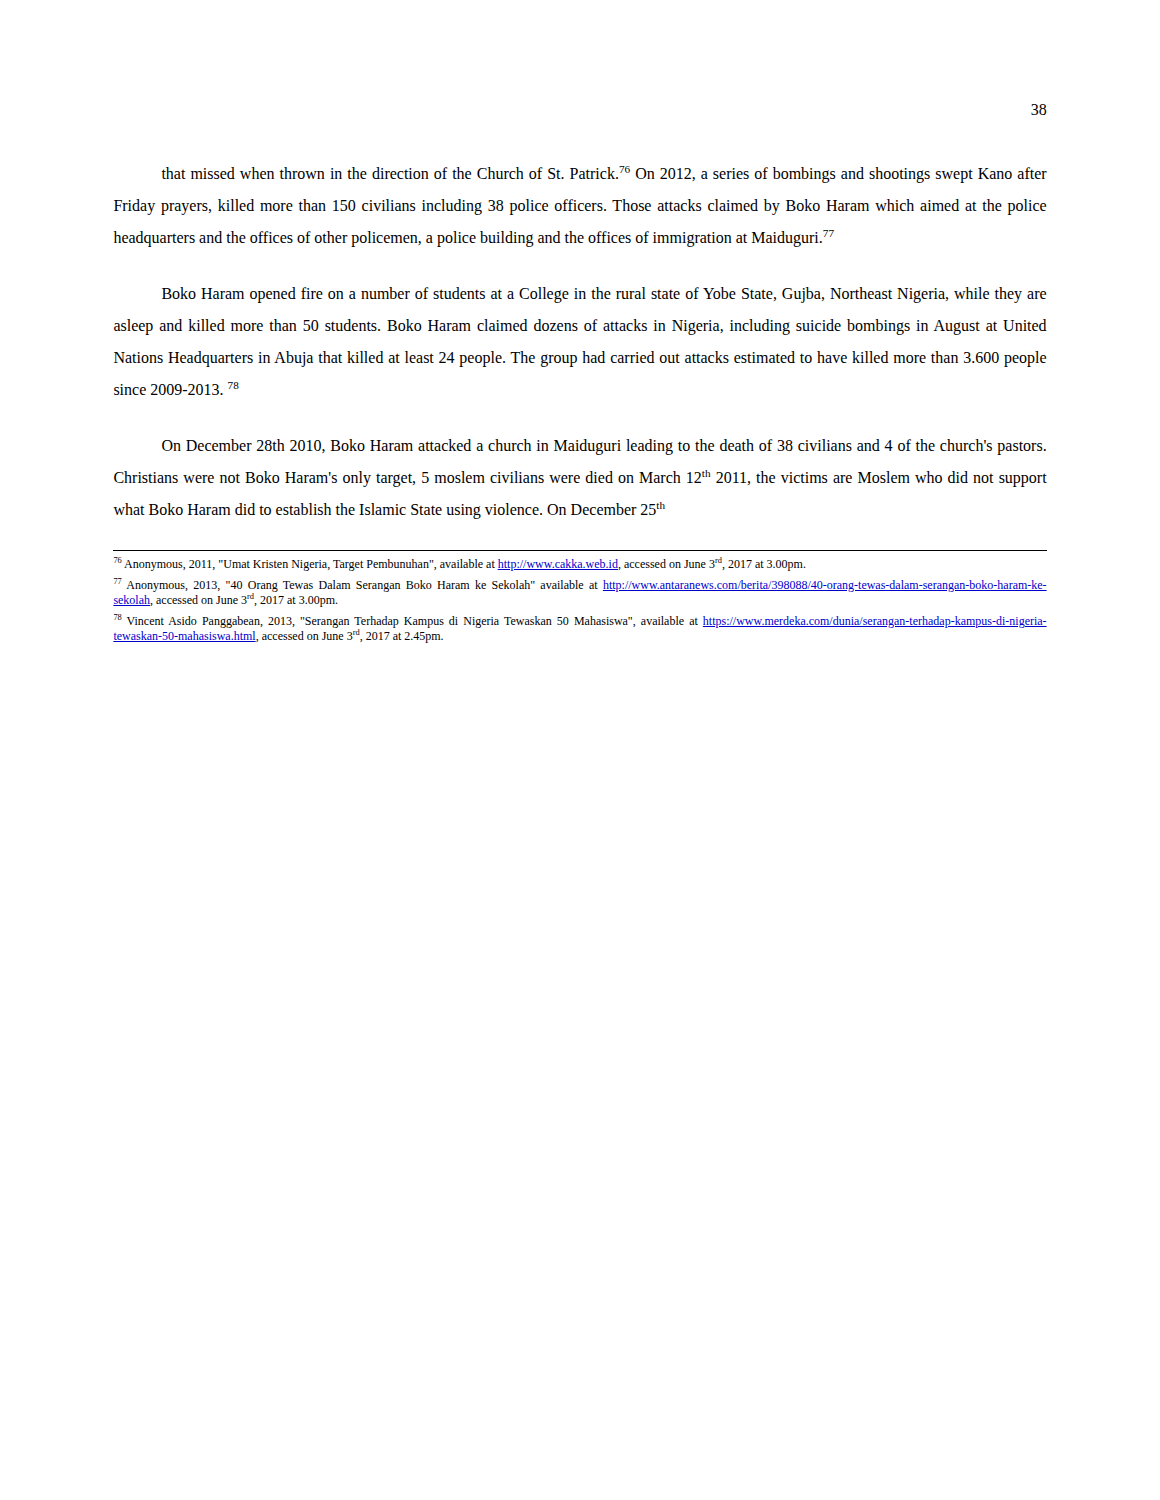38
that missed when thrown in the direction of the Church of St. Patrick.76 On 2012, a series of bombings and shootings swept Kano after Friday prayers, killed more than 150 civilians including 38 police officers. Those attacks claimed by Boko Haram which aimed at the police headquarters and the offices of other policemen, a police building and the offices of immigration at Maiduguri.77
Boko Haram opened fire on a number of students at a College in the rural state of Yobe State, Gujba, Northeast Nigeria, while they are asleep and killed more than 50 students. Boko Haram claimed dozens of attacks in Nigeria, including suicide bombings in August at United Nations Headquarters in Abuja that killed at least 24 people. The group had carried out attacks estimated to have killed more than 3.600 people since 2009-2013. 78
On December 28th 2010, Boko Haram attacked a church in Maiduguri leading to the death of 38 civilians and 4 of the church's pastors. Christians were not Boko Haram's only target, 5 moslem civilians were died on March 12th 2011, the victims are Moslem who did not support what Boko Haram did to establish the Islamic State using violence. On December 25th
76 Anonymous, 2011, "Umat Kristen Nigeria, Target Pembunuhan", available at http://www.cakka.web.id, accessed on June 3rd, 2017 at 3.00pm.
77 Anonymous, 2013, "40 Orang Tewas Dalam Serangan Boko Haram ke Sekolah" available at http://www.antaranews.com/berita/398088/40-orang-tewas-dalam-serangan-boko-haram-ke-sekolah, accessed on June 3rd, 2017 at 3.00pm.
78 Vincent Asido Panggabean, 2013, "Serangan Terhadap Kampus di Nigeria Tewaskan 50 Mahasiswa", available at https://www.merdeka.com/dunia/serangan-terhadap-kampus-di-nigeria-tewaskan-50-mahasiswa.html, accessed on June 3rd, 2017 at 2.45pm.